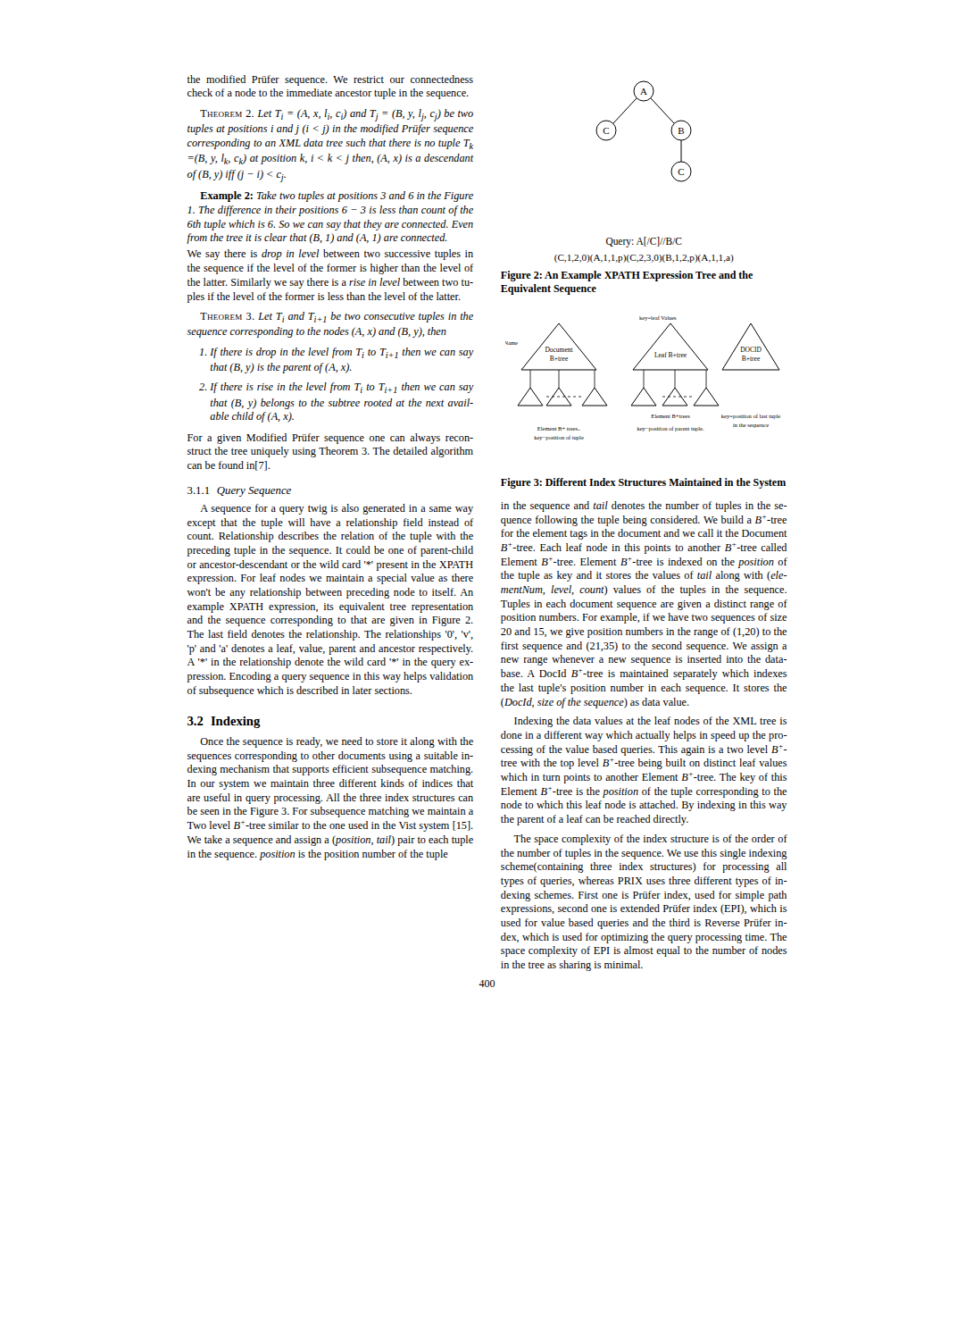the modified Prüfer sequence. We restrict our connectedness check of a node to the immediate ancestor tuple in the sequence.
Theorem 2. Let Ti = (A, x, li, ci) and Tj = (B, y, lj, cj) be two tuples at positions i and j (i < j) in the modified Prüfer sequence corresponding to an XML data tree such that there is no tuple Tk =(B, y, lk, ck) at position k, i < k < j then, (A, x) is a descendant of (B, y) iff (j − i) < cj.
Example 2: Take two tuples at positions 3 and 6 in the Figure 1. The difference in their positions 6 − 3 is less than count of the 6th tuple which is 6. So we can say that they are connected. Even from the tree it is clear that (B, 1) and (A, 1) are connected.
We say there is drop in level between two successive tuples in the sequence if the level of the former is higher than the level of the latter. Similarly we say there is a rise in level between two tuples if the level of the former is less than the level of the latter.
Theorem 3. Let Ti and Ti+1 be two consecutive tuples in the sequence corresponding to the nodes (A, x) and (B, y), then
If there is drop in the level from Ti to Ti+1 then we can say that (B, y) is the parent of (A, x).
If there is rise in the level from Ti to Ti+1 then we can say that (B, y) belongs to the subtree rooted at the next available child of (A, x).
For a given Modified Prüfer sequence one can always reconstruct the tree uniquely using Theorem 3. The detailed algorithm can be found in[7].
3.1.1 Query Sequence
A sequence for a query twig is also generated in a same way except that the tuple will have a relationship field instead of count. Relationship describes the relation of the tuple with the preceding tuple in the sequence. It could be one of parent-child or ancestor-descendant or the wild card '*' present in the XPATH expression. For leaf nodes we maintain a special value as there won't be any relationship between preceding node to itself. An example XPATH expression, its equivalent tree representation and the sequence corresponding to that are given in Figure 2. The last field denotes the relationship. The relationships '0', 'v', 'p' and 'a' denotes a leaf, value, parent and ancestor respectively. A '*' in the relationship denote the wild card '*' in the query expression. Encoding a query sequence in this way helps validation of subsequence which is described in later sections.
3.2 Indexing
Once the sequence is ready, we need to store it along with the sequences corresponding to other documents using a suitable indexing mechanism that supports efficient subsequence matching. In our system we maintain three different kinds of indices that are useful in query processing. All the three index structures can be seen in the Figure 3. For subsequence matching we maintain a Two level B+-tree similar to the one used in the Vist system [15]. We take a sequence and assign a (position, tail) pair to each tuple in the sequence. position is the position number of the tuple
A C B C
Query: A[/C]//B/C
(C,1,2,0)(A,1,1,p)(C,2,3,0)(B,1,2,p)(A,1,1,a)
Figure 2: An Example XPATH Expression Tree and the Equivalent Sequence
Document B+tree key−Tag Name Leaf B+tree key=leaf Values DOCID B+tree Element B+trees Element B+ trees.. key−position of tuple key−position of parent tuple. key=position of last tuple in the sequence
Figure 3: Different Index Structures Maintained in the System
in the sequence and tail denotes the number of tuples in the sequence following the tuple being considered. We build a B+-tree for the element tags in the document and we call it the Document B+-tree. Each leaf node in this points to another B+-tree called Element B+-tree. Element B+-tree is indexed on the position of the tuple as key and it stores the values of tail along with (elementNum, level, count) values of the tuples in the sequence. Tuples in each document sequence are given a distinct range of position numbers. For example, if we have two sequences of size 20 and 15, we give position numbers in the range of (1,20) to the first sequence and (21,35) to the second sequence. We assign a new range whenever a new sequence is inserted into the database. A DocId B+-tree is maintained separately which indexes the last tuple's position number in each sequence. It stores the (DocId, size of the sequence) as data value.
Indexing the data values at the leaf nodes of the XML tree is done in a different way which actually helps in speed up the processing of the value based queries. This again is a two level B+-tree with the top level B+-tree being built on distinct leaf values which in turn points to another Element B+-tree. The key of this Element B+-tree is the position of the tuple corresponding to the node to which this leaf node is attached. By indexing in this way the parent of a leaf can be reached directly.
The space complexity of the index structure is of the order of the number of tuples in the sequence. We use this single indexing scheme(containing three index structures) for processing all types of queries, whereas PRIX uses three different types of indexing schemes. First one is Prüfer index, used for simple path expressions, second one is extended Prüfer index (EPI), which is used for value based queries and the third is Reverse Prüfer index, which is used for optimizing the query processing time. The space complexity of EPI is almost equal to the number of nodes in the tree as sharing is minimal.
400